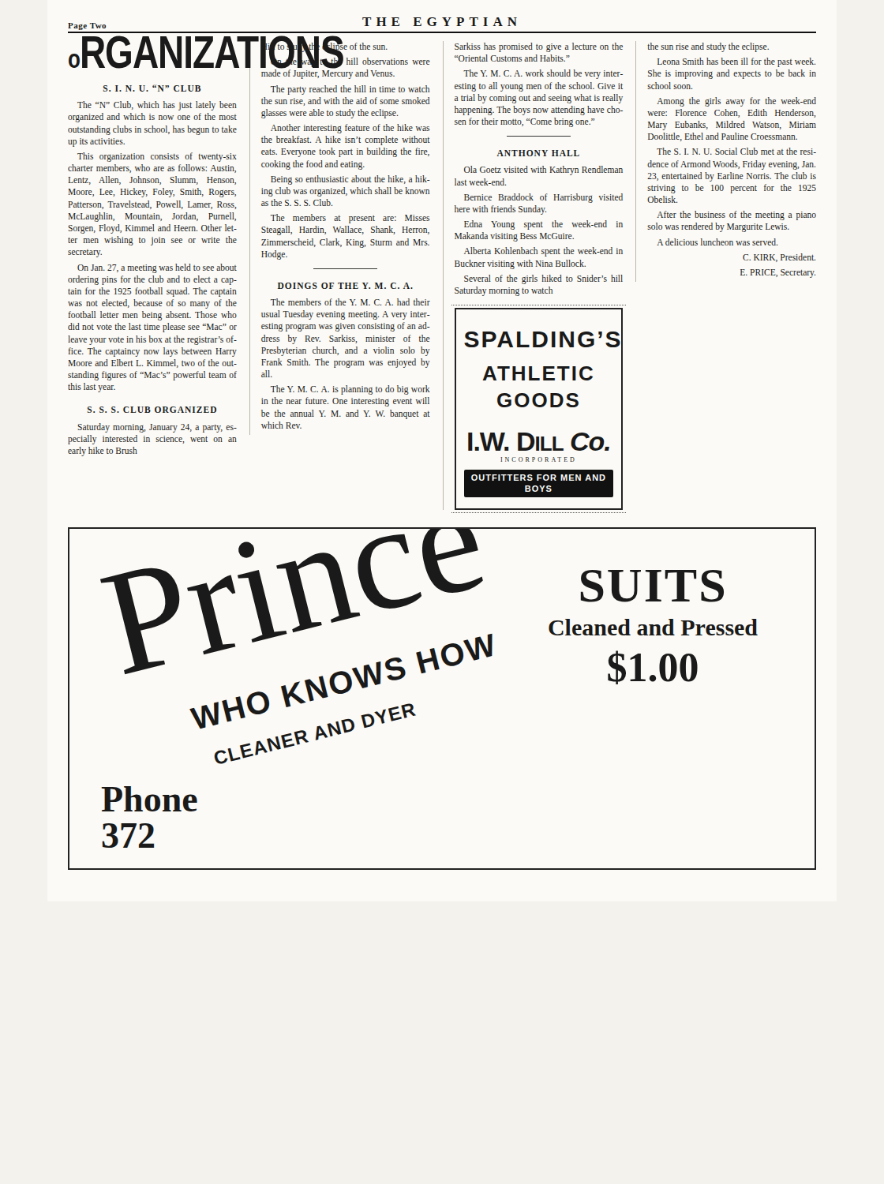Page Two
The Egyptian
o RGANIZATIONS
S. I. N. U. “N” Club
The “N” Club, which has just lately been organized and which is now one of the most outstanding clubs in school, has begun to take up its activities.
This organization consists of twenty-six charter members, who are as follows: Austin, Lentz, Allen, Johnson, Slumm, Henson, Moore, Lee, Hickey, Foley, Smith, Rogers, Patterson, Travelstead, Powell, Lamer, Ross, McLaughlin, Mountain, Jordan, Purnell, Sorgen, Floyd, Kimmel and Heern. Other letter men wishing to join see or write the secretary.
On Jan. 27, a meeting was held to see about ordering pins for the club and to elect a captain for the 1925 football squad. The captain was not elected, because of so many of the football letter men being absent. Those who did not vote the last time please see “Mac” or leave your vote in his box at the registrar’s office. The captaincy now lays between Harry Moore and Elbert L. Kimmel, two of the outstanding figures of “Mac’s” powerful team of this last year.
S. S. S. Club Organized
Saturday morning, January 24, a party, especially interested in science, went on an early hike to Brush
Hill to study the eclipse of the sun.
On the way to the hill observations were made of Jupiter, Mercury and Venus.
The party reached the hill in time to watch the sun rise, and with the aid of some smoked glasses were able to study the eclipse.
Another interesting feature of the hike was the breakfast. A hike isn’t complete without eats. Everyone took part in building the fire, cooking the food and eating.
Being so enthusiastic about the hike, a hiking club was organized, which shall be known as the S. S. S. Club.
The members at present are: Misses Steagall, Hardin, Wallace, Shank, Herron, Zimmerscheid, Clark, King, Sturm and Mrs. Hodge.
Doings of the Y. M. C. A.
The members of the Y. M. C. A. had their usual Tuesday evening meeting. A very interesting program was given consisting of an address by Rev. Sarkiss, minister of the Presbyterian church, and a violin solo by Frank Smith. The program was enjoyed by all.
The Y. M. C. A. is planning to do big work in the near future. One interesting event will be the annual Y. M. and Y. W. banquet at which Rev.
Sarkiss has promised to give a lecture on the “Oriental Customs and Habits.”
The Y. M. C. A. work should be very interesting to all young men of the school. Give it a trial by coming out and seeing what is really happening. The boys now attending have chosen for their motto, “Come bring one.”
Anthony Hall
Ola Goetz visited with Kathryn Rendleman last week-end.
Bernice Braddock of Harrisburg visited here with friends Sunday.
Edna Young spent the week-end in Makanda visiting Bess McGuire.
Alberta Kohlenbach spent the week-end in Buckner visiting with Nina Bullock.
Several of the girls hiked to Snider’s hill Saturday morning to watch
SPALDING’S
ATHLETIC GOODS
I.W. DILL Co.
INCORPORATED
OUTFITTERS FOR MEN AND BOYS
the sun rise and study the eclipse.
Leona Smith has been ill for the past week. She is improving and expects to be back in school soon.
Among the girls away for the week-end were: Florence Cohen, Edith Henderson, Mary Eubanks, Mildred Watson, Miriam Doolittle, Ethel and Pauline Croessmann.
The S. I. N. U. Social Club met at the residence of Armond Woods, Friday evening, Jan. 23, entertained by Earline Norris. The club is striving to be 100 percent for the 1925 Obelisk.
After the business of the meeting a piano solo was rendered by Margurite Lewis.
A delicious luncheon was served.
C. KIRK, President.
E. PRICE, Secretary.
Prince
WHO KNOWS HOW
CLEANER AND DYER
Phone
372
SUITS
Cleaned and Pressed
$1.00